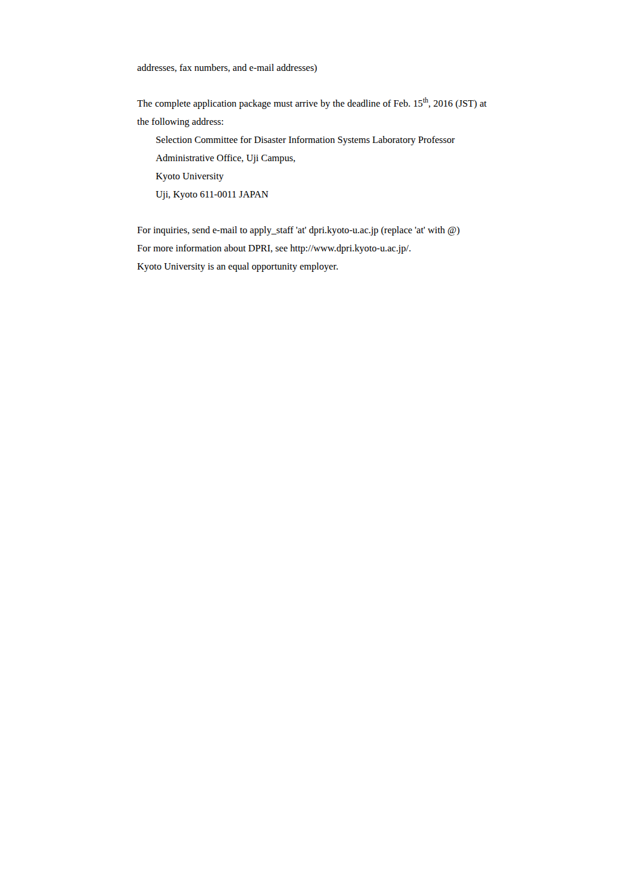addresses, fax numbers, and e-mail addresses)
The complete application package must arrive by the deadline of Feb. 15th, 2016 (JST) at the following address:
Selection Committee for Disaster Information Systems Laboratory Professor
Administrative Office, Uji Campus,
Kyoto University
Uji, Kyoto 611-0011 JAPAN
For inquiries, send e-mail to apply_staff 'at' dpri.kyoto-u.ac.jp (replace 'at' with @)
For more information about DPRI, see http://www.dpri.kyoto-u.ac.jp/.
Kyoto University is an equal opportunity employer.